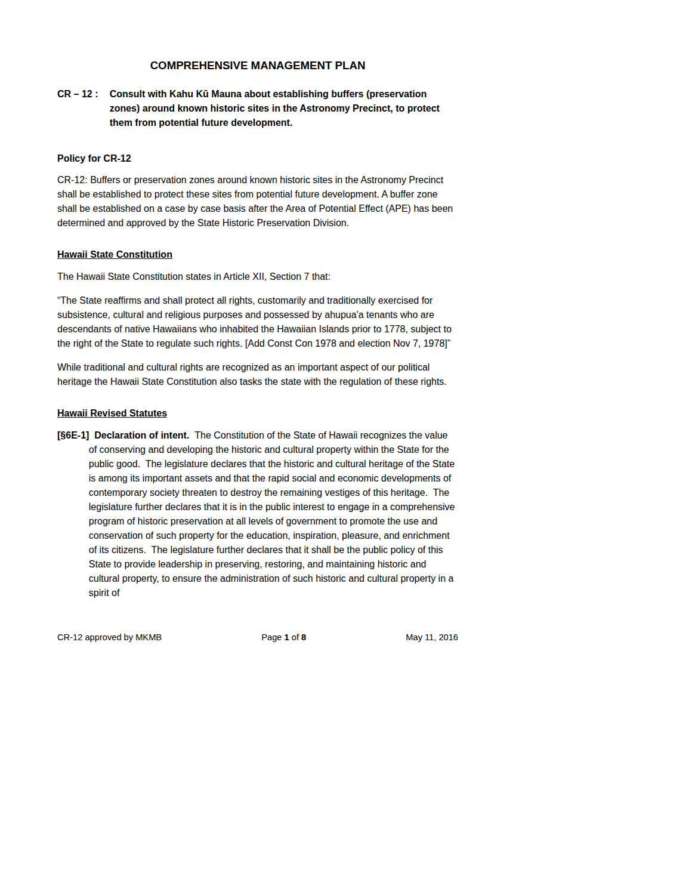COMPREHENSIVE MANAGEMENT PLAN
CR – 12 :
Consult with Kahu Kū Mauna about establishing buffers (preservation zones) around known historic sites in the Astronomy Precinct, to protect them from potential future development.
Policy for CR-12
CR-12: Buffers or preservation zones around known historic sites in the Astronomy Precinct shall be established to protect these sites from potential future development. A buffer zone shall be established on a case by case basis after the Area of Potential Effect (APE) has been determined and approved by the State Historic Preservation Division.
Hawaii State Constitution
The Hawaii State Constitution states in Article XII, Section 7 that:
“The State reaffirms and shall protect all rights, customarily and traditionally exercised for subsistence, cultural and religious purposes and possessed by ahupua'a tenants who are descendants of native Hawaiians who inhabited the Hawaiian Islands prior to 1778, subject to the right of the State to regulate such rights. [Add Const Con 1978 and election Nov 7, 1978]”
While traditional and cultural rights are recognized as an important aspect of our political heritage the Hawaii State Constitution also tasks the state with the regulation of these rights.
Hawaii Revised Statutes
[§6E-1] Declaration of intent. The Constitution of the State of Hawaii recognizes the value of conserving and developing the historic and cultural property within the State for the public good. The legislature declares that the historic and cultural heritage of the State is among its important assets and that the rapid social and economic developments of contemporary society threaten to destroy the remaining vestiges of this heritage. The legislature further declares that it is in the public interest to engage in a comprehensive program of historic preservation at all levels of government to promote the use and conservation of such property for the education, inspiration, pleasure, and enrichment of its citizens. The legislature further declares that it shall be the public policy of this State to provide leadership in preserving, restoring, and maintaining historic and cultural property, to ensure the administration of such historic and cultural property in a spirit of
CR-12 approved by MKMB
Page 1 of 8
May 11, 2016